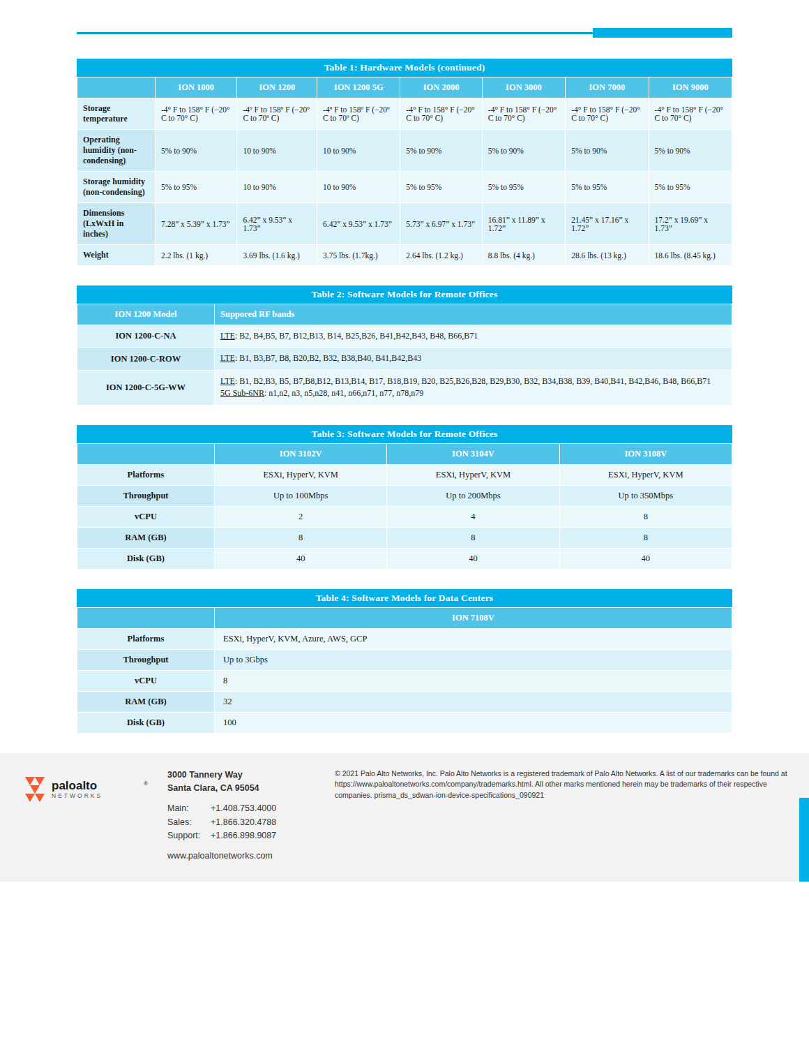Table 1: Hardware Models (continued)
| | ION 1000 | ION 1200 | ION 1200 5G | ION 2000 | ION 3000 | ION 7000 | ION 9000 |
| --- | --- | --- | --- | --- | --- | --- | --- |
| Storage temperature | -4° F to 158° F (−20° C to 70° C) | -4º F to 158º F (−20º C to 70º C) | -4º F to 158º F (−20º C to 70º C) | -4° F to 158° F (−20° C to 70° C) | -4° F to 158° F (−20° C to 70° C) | -4° F to 158° F (−20° C to 70° C) | -4° F to 158° F (−20° C to 70° C) |
| Operating humidity (non-condensing) | 5% to 90% | 10 to 90% | 10 to 90% | 5% to 90% | 5% to 90% | 5% to 90% | 5% to 90% |
| Storage humidity (non-condensing) | 5% to 95% | 10 to 90% | 10 to 90% | 5% to 95% | 5% to 95% | 5% to 95% | 5% to 95% |
| Dimensions (LxWxH in inches) | 7.28” x 5.39” x 1.73” | 6.42” x 9.53” x 1.73” | 6.42” x 9.53” x 1.73” | 5.73” x 6.97” x 1.73” | 16.81” x 11.89” x 1.72” | 21.45” x 17.16” x 1.72” | 17.2” x 19.69” x 1.73” |
| Weight | 2.2 lbs. (1 kg.) | 3.69 lbs. (1.6 kg.) | 3.75 lbs. (1.7kg.) | 2.64 lbs. (1.2 kg.) | 8.8 lbs. (4 kg.) | 28.6 lbs. (13 kg.) | 18.6 lbs. (8.45 kg.) |
Table 2: Software Models for Remote Offices
| ION 1200 Model | Suppored RF bands |
| --- | --- |
| ION 1200-C-NA | LTE : B2, B4,B5, B7, B12,B13, B14, B25,B26, B41,B42,B43, B48, B66,B71 |
| ION 1200-C-ROW | LTE : B1, B3,B7, B8, B20,B2, B32, B38,B40, B41,B42,B43 |
| ION 1200-C-5G-WW | LTE : B1, B2,B3, B5, B7,B8,B12, B13,B14, B17, B18,B19, B20, B25,B26,B28, B29,B30, B32, B34,B38, B39, B40,B41, B42,B46, B48, B66,B71 5G Sub-6NR : n1,n2, n3, n5,n28, n41, n66,n71, n77, n78,n79 |
Table 3: Software Models for Remote Offices
| | ION 3102V | ION 3104V | ION 3108V |
| --- | --- | --- | --- |
| Platforms | ESXi, HyperV, KVM | ESXi, HyperV, KVM | ESXi, HyperV, KVM |
| Throughput | Up to 100Mbps | Up to 200Mbps | Up to 350Mbps |
| vCPU | 2 | 4 | 8 |
| RAM (GB) | 8 | 8 | 8 |
| Disk (GB) | 40 | 40 | 40 |
Table 4: Software Models for Data Centers
| | ION 7108V |
| --- | --- |
| Platforms | ESXi, HyperV, KVM, Azure, AWS, GCP |
| Throughput | Up to 3Gbps |
| vCPU | 8 |
| RAM (GB) | 32 |
| Disk (GB) | 100 |
paloalto ® NETWORKS
3000 Tannery Way
Santa Clara, CA 95054
Main:+1.408.753.4000
Sales:+1.866.320.4788
Support:+1.866.898.9087
www.paloaltonetworks.com
© 2021 Palo Alto Networks, Inc. Palo Alto Networks is a registered trademark of Palo Alto Networks. A list of our trademarks can be found at https://www.paloaltonetworks.com/company/trademarks.html. All other marks mentioned herein may be trademarks of their respective companies. prisma_ds_sdwan-ion-device-specifications_090921